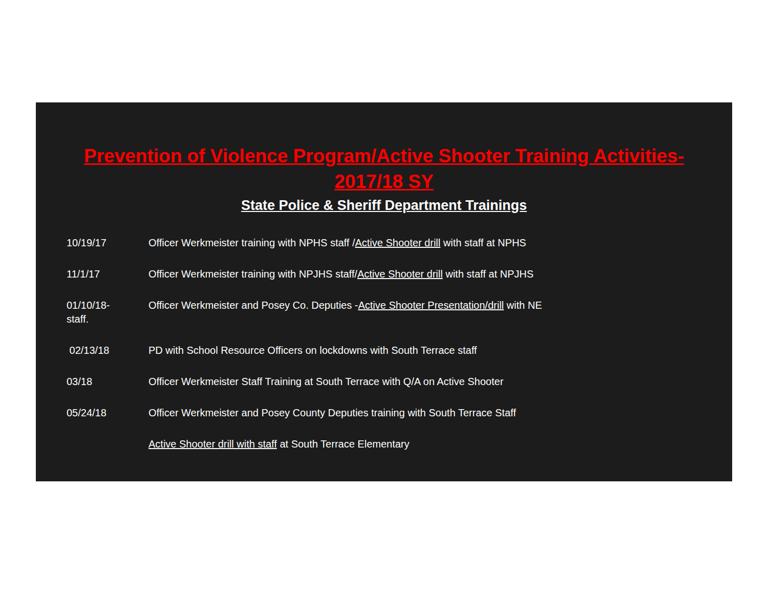Prevention of Violence Program/Active Shooter Training Activities- 2017/18 SY
State Police & Sheriff Department Trainings
| 10/19/17 | Officer Werkmeister training with NPHS staff / Active Shooter drill with staff at NPHS |
| 11/1/17 | Officer Werkmeister training with NPJHS staff/ Active Shooter drill with staff at NPJHS |
| 01/10/18- staff. | Officer Werkmeister and Posey Co. Deputies - Active Shooter Presentation/drill with NE |
| 02/13/18 | PD with School Resource Officers on lockdowns with South Terrace staff |
| 03/18 | Officer Werkmeister Staff Training at South Terrace with Q/A on Active Shooter |
| 05/24/18 | Officer Werkmeister and Posey County Deputies training with South Terrace Staff |
| | Active Shooter drill with staff at South Terrace Elementary |